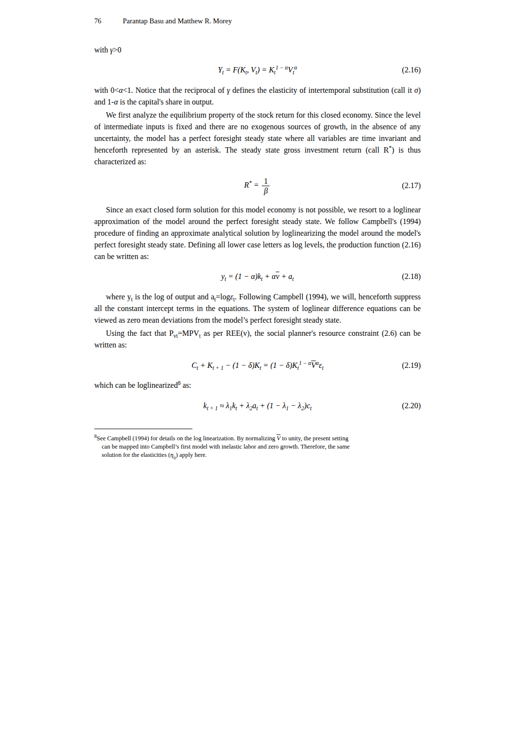76 Parantap Basu and Matthew R. Morey
with γ>0
Yt = F(Kt, Vt) = Kt1 − αVtα (2.16)
with 0<α<1. Notice that the reciprocal of γ defines the elasticity of intertemporal substitution (call it σ) and 1-α is the capital's share in output.
We first analyze the equilibrium property of the stock return for this closed economy. Since the level of intermediate inputs is fixed and there are no exogenous sources of growth, in the absence of any uncertainty, the model has a perfect foresight steady state where all variables are time invariant and henceforth represented by an asterisk. The steady state gross investment return (call R*) is thus characterized as:
R* = 1 β (2.17)
Since an exact closed form solution for this model economy is not possible, we resort to a loglinear approximation of the model around the perfect foresight steady state. We follow Campbell's (1994) procedure of finding an approximate analytical solution by loglinearizing the model around the model's perfect foresight steady state. Defining all lower case letters as log levels, the production function (2.16) can be written as:
yt = (1 − α)kt + αv + at (2.18)
where yt is the log of output and at=logεt. Following Campbell (1994), we will, henceforth suppress all the constant intercept terms in the equations. The system of loglinear difference equations can be viewed as zero mean deviations from the model’s perfect foresight steady state.
Using the fact that Pvt=MPVt as per REE(v), the social planner's resource constraint (2.6) can be written as:
Ct + Kt + 1 − (1 − δ)Kt = (1 − δ)Kt1 − αVαεt (2.19)
which can be loglinearized8 as:
kt + 1 ≈ λ1kt + λ2at + (1 − λ1 − λ2)ct (2.20)
8 See Campbell (1994) for details on the log linearization. By normalizing V to unity, the present setting can be mapped into Campbell’s first model with inelastic labor and zero growth. Therefore, the same solution for the elasticities (ηij) apply here.